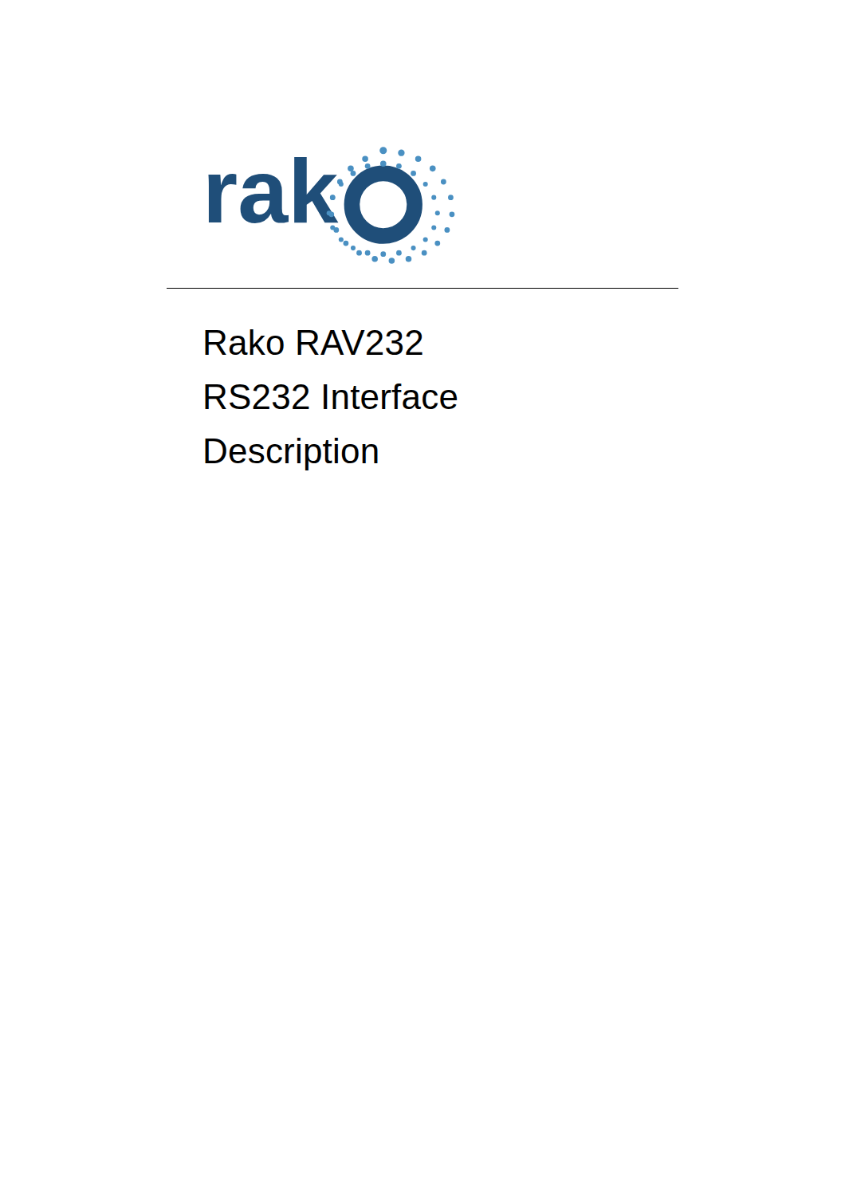rak
Rako RAV232 RS232 Interface Description